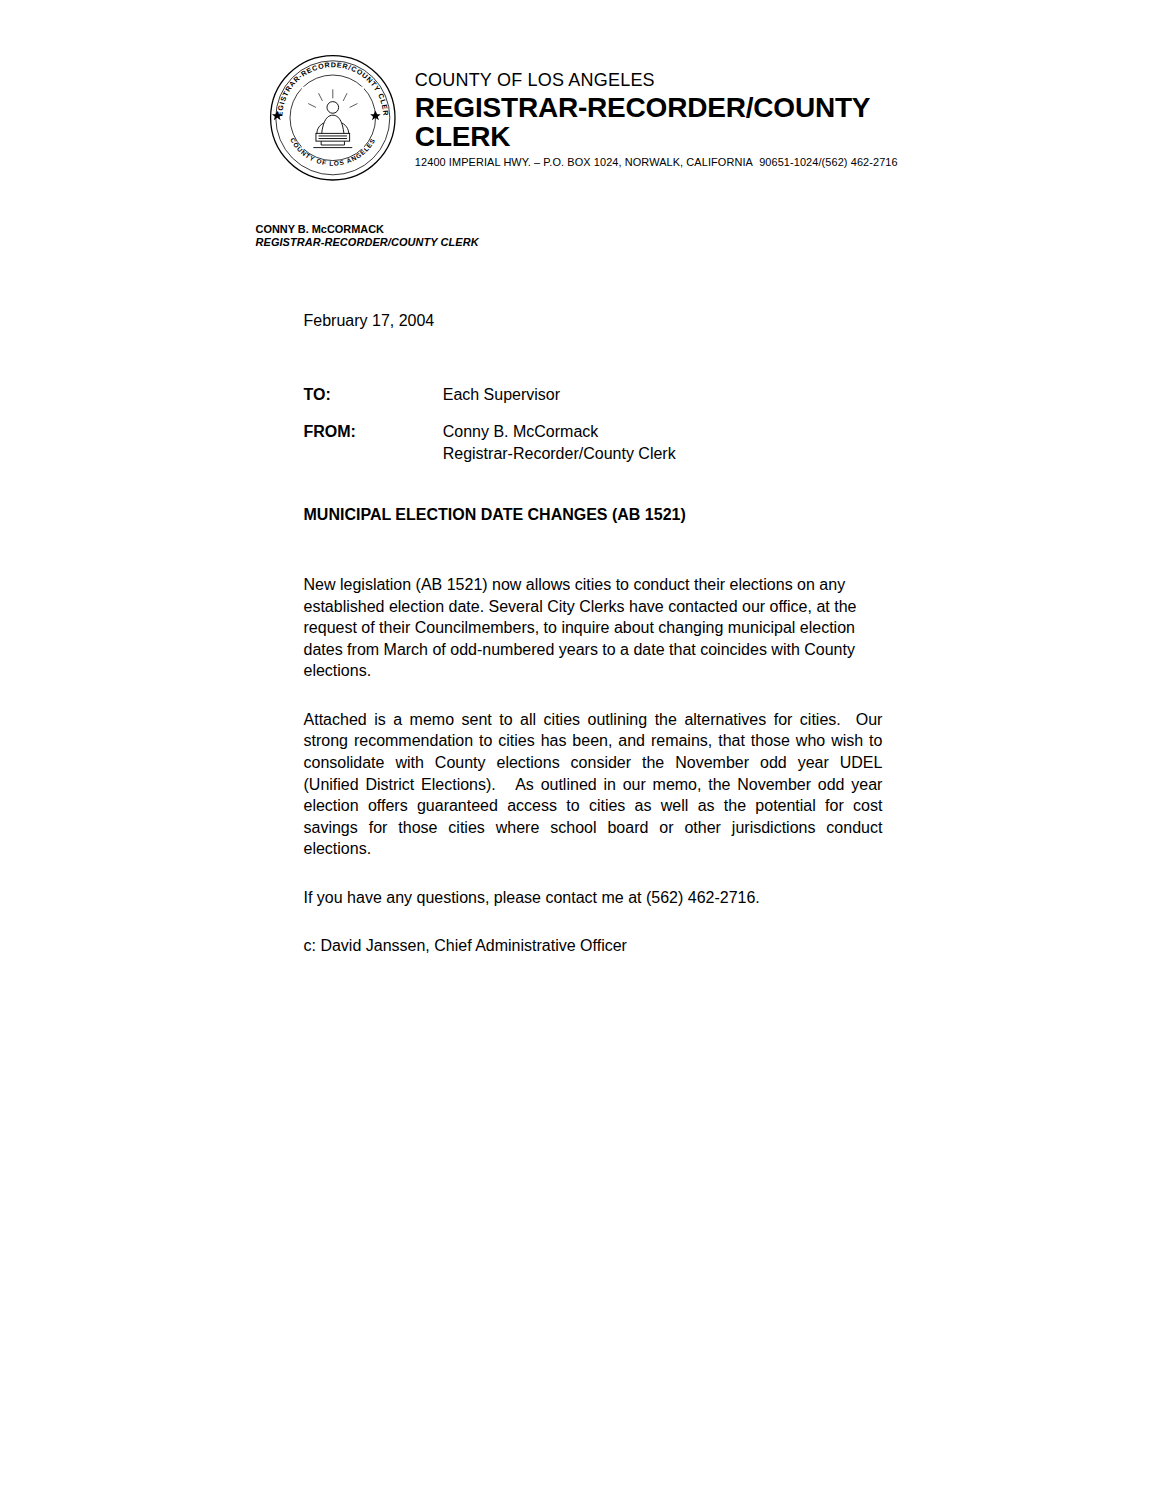REGISTRAR-RECORDER/COUNTY CLERK COUNTY OF LOS ANGELES
COUNTY OF LOS ANGELES
REGISTRAR-RECORDER/COUNTY CLERK
12400 IMPERIAL HWY. – P.O. BOX 1024, NORWALK, CALIFORNIA 90651-1024/(562) 462-2716
CONNY B. McCORMACK
REGISTRAR-RECORDER/COUNTY CLERK
February 17, 2004
| TO: | Each Supervisor |
| FROM: | Conny B. McCormack Registrar-Recorder/County Clerk |
MUNICIPAL ELECTION DATE CHANGES (AB 1521)
New legislation (AB 1521) now allows cities to conduct their elections on any established election date. Several City Clerks have contacted our office, at the request of their Councilmembers, to inquire about changing municipal election dates from March of odd-numbered years to a date that coincides with County elections.
Attached is a memo sent to all cities outlining the alternatives for cities. Our strong recommendation to cities has been, and remains, that those who wish to consolidate with County elections consider the November odd year UDEL (Unified District Elections). As outlined in our memo, the November odd year election offers guaranteed access to cities as well as the potential for cost savings for those cities where school board or other jurisdictions conduct elections.
If you have any questions, please contact me at (562) 462-2716.
c: David Janssen, Chief Administrative Officer